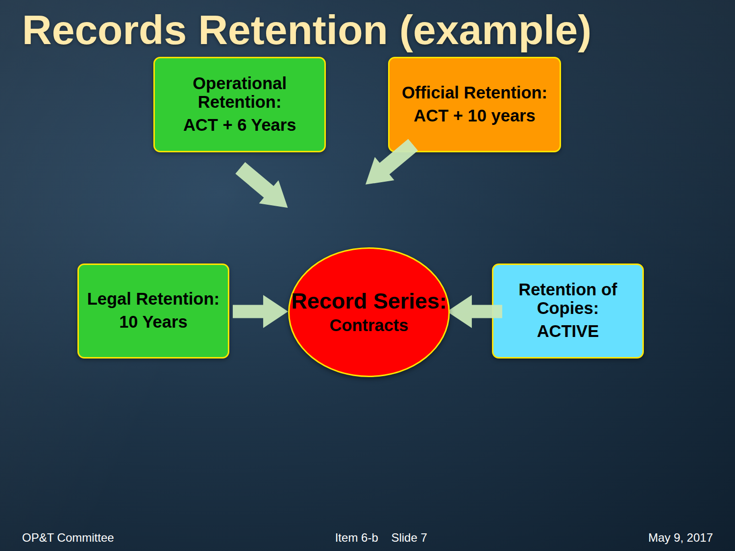Records Retention (example)
Operational Retention:
ACT + 6 Years
Official Retention:
ACT + 10 years
Legal Retention:
10 Years
Retention of Copies:
ACTIVE
Record Series:
Contracts
OP&T Committee Item 6-b Slide 7 May 9, 2017